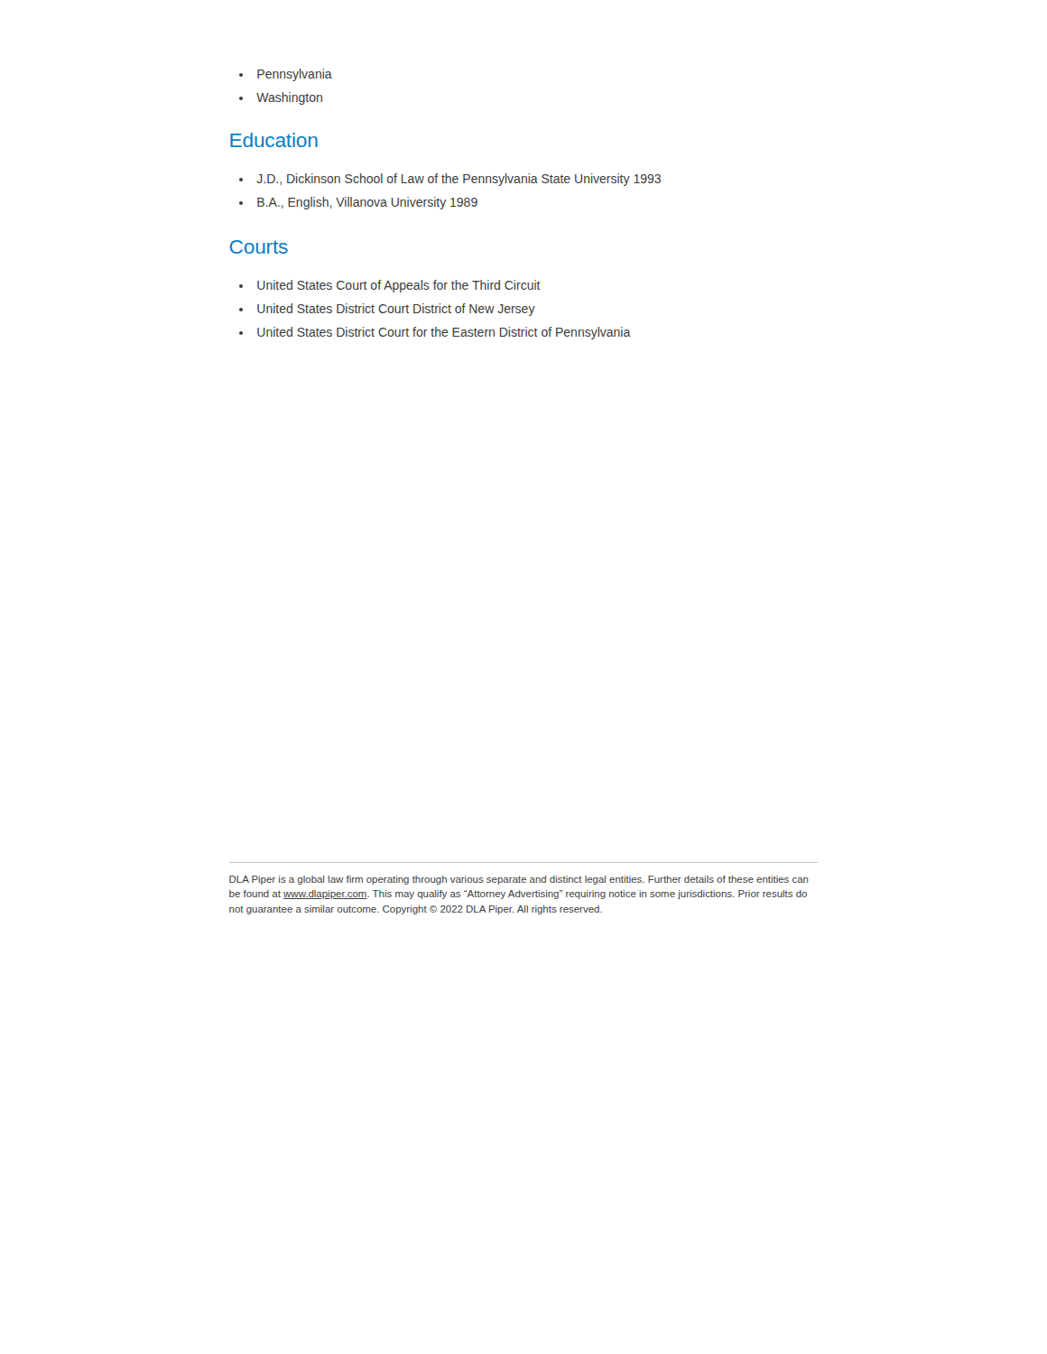Pennsylvania
Washington
Education
J.D., Dickinson School of Law of the Pennsylvania State University 1993
B.A., English, Villanova University 1989
Courts
United States Court of Appeals for the Third Circuit
United States District Court District of New Jersey
United States District Court for the Eastern District of Pennsylvania
DLA Piper is a global law firm operating through various separate and distinct legal entities. Further details of these entities can be found at www.dlapiper.com. This may qualify as “Attorney Advertising” requiring notice in some jurisdictions. Prior results do not guarantee a similar outcome. Copyright © 2022 DLA Piper. All rights reserved.